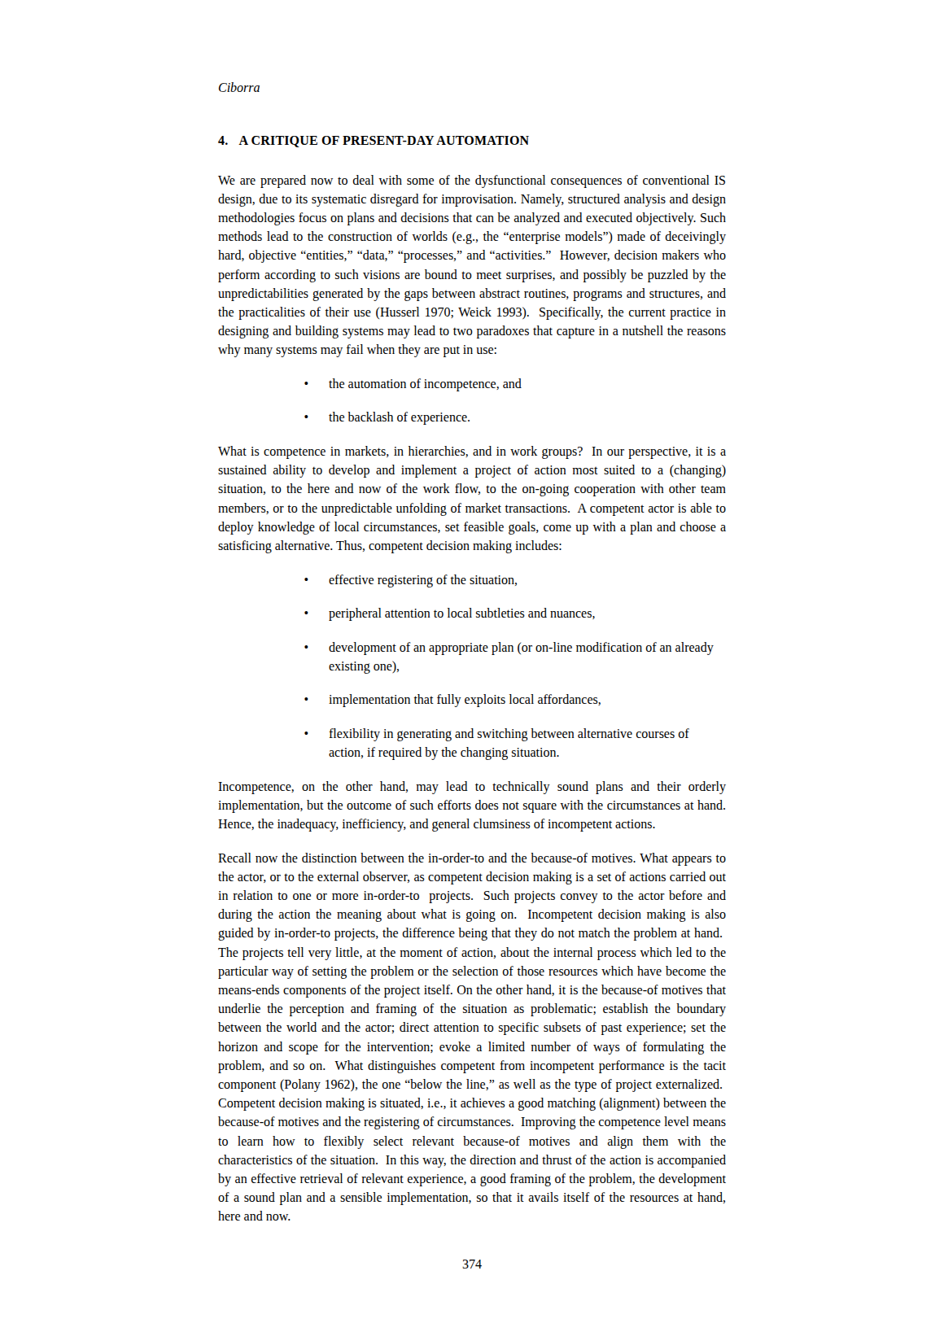Ciborra
4. A Critique of Present-Day Automation
We are prepared now to deal with some of the dysfunctional consequences of conventional IS design, due to its systematic disregard for improvisation. Namely, structured analysis and design methodologies focus on plans and decisions that can be analyzed and executed objectively. Such methods lead to the construction of worlds (e.g., the “enterprise models”) made of deceivingly hard, objective “entities,” “data,” “processes,” and “activities.” However, decision makers who perform according to such visions are bound to meet surprises, and possibly be puzzled by the unpredictabilities generated by the gaps between abstract routines, programs and structures, and the practicalities of their use (Husserl 1970; Weick 1993). Specifically, the current practice in designing and building systems may lead to two paradoxes that capture in a nutshell the reasons why many systems may fail when they are put in use:
the automation of incompetence, and
the backlash of experience.
What is competence in markets, in hierarchies, and in work groups? In our perspective, it is a sustained ability to develop and implement a project of action most suited to a (changing) situation, to the here and now of the work flow, to the on-going cooperation with other team members, or to the unpredictable unfolding of market transactions. A competent actor is able to deploy knowledge of local circumstances, set feasible goals, come up with a plan and choose a satisficing alternative. Thus, competent decision making includes:
effective registering of the situation,
peripheral attention to local subtleties and nuances,
development of an appropriate plan (or on-line modification of an already existing one),
implementation that fully exploits local affordances,
flexibility in generating and switching between alternative courses of action, if required by the changing situation.
Incompetence, on the other hand, may lead to technically sound plans and their orderly implementation, but the outcome of such efforts does not square with the circumstances at hand. Hence, the inadequacy, inefficiency, and general clumsiness of incompetent actions.
Recall now the distinction between the in-order-to and the because-of motives. What appears to the actor, or to the external observer, as competent decision making is a set of actions carried out in relation to one or more in-order-to projects. Such projects convey to the actor before and during the action the meaning about what is going on. Incompetent decision making is also guided by in-order-to projects, the difference being that they do not match the problem at hand. The projects tell very little, at the moment of action, about the internal process which led to the particular way of setting the problem or the selection of those resources which have become the means-ends components of the project itself. On the other hand, it is the because-of motives that underlie the perception and framing of the situation as problematic; establish the boundary between the world and the actor; direct attention to specific subsets of past experience; set the horizon and scope for the intervention; evoke a limited number of ways of formulating the problem, and so on. What distinguishes competent from incompetent performance is the tacit component (Polany 1962), the one “below the line,” as well as the type of project externalized. Competent decision making is situated, i.e., it achieves a good matching (alignment) between the because-of motives and the registering of circumstances. Improving the competence level means to learn how to flexibly select relevant because-of motives and align them with the characteristics of the situation. In this way, the direction and thrust of the action is accompanied by an effective retrieval of relevant experience, a good framing of the problem, the development of a sound plan and a sensible implementation, so that it avails itself of the resources at hand, here and now.
374